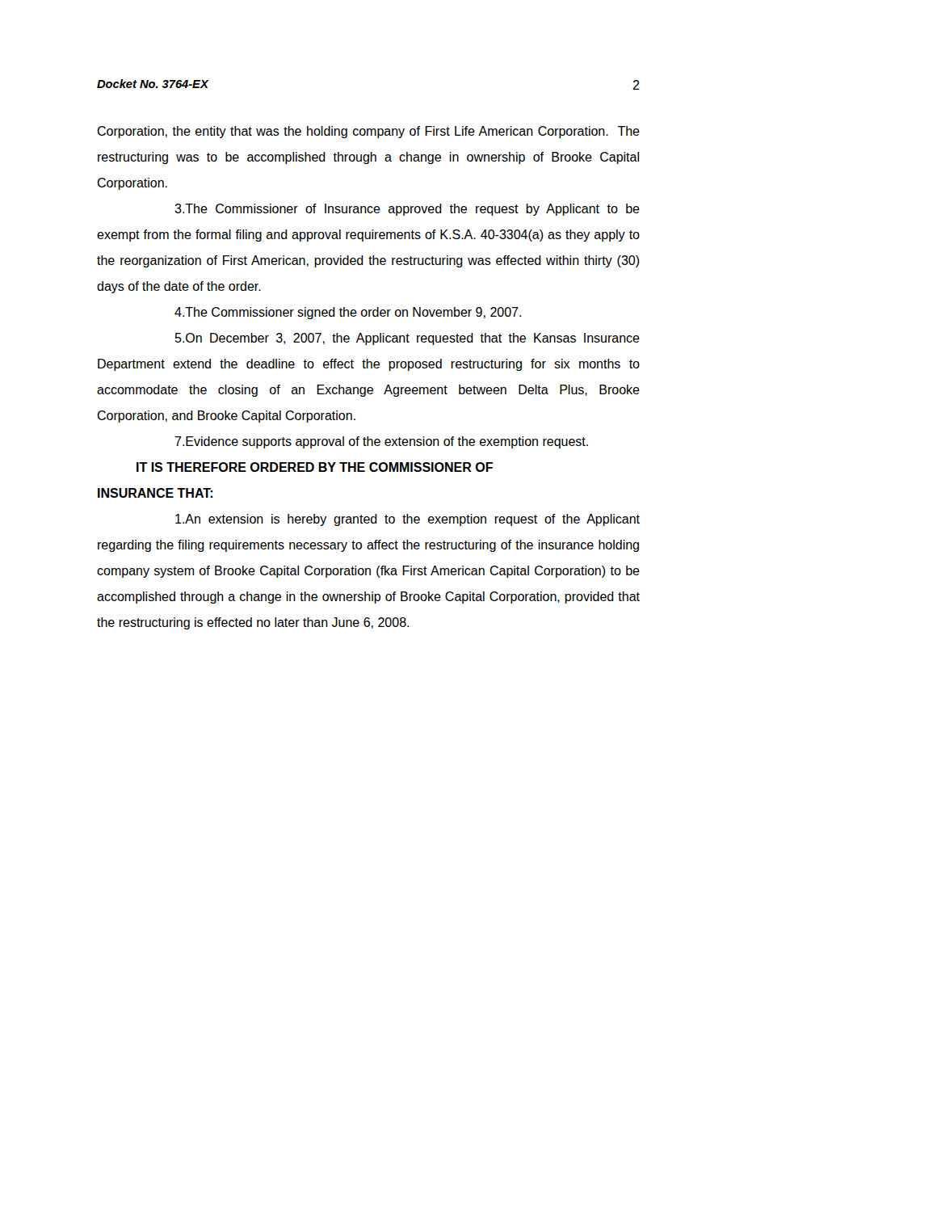Docket No. 3764-EX 2
Corporation, the entity that was the holding company of First Life American Corporation. The restructuring was to be accomplished through a change in ownership of Brooke Capital Corporation.
3. The Commissioner of Insurance approved the request by Applicant to be exempt from the formal filing and approval requirements of K.S.A. 40-3304(a) as they apply to the reorganization of First American, provided the restructuring was effected within thirty (30) days of the date of the order.
4. The Commissioner signed the order on November 9, 2007.
5. On December 3, 2007, the Applicant requested that the Kansas Insurance Department extend the deadline to effect the proposed restructuring for six months to accommodate the closing of an Exchange Agreement between Delta Plus, Brooke Corporation, and Brooke Capital Corporation.
7. Evidence supports approval of the extension of the exemption request.
IT IS THEREFORE ORDERED BY THE COMMISSIONER OF
INSURANCE THAT:
1. An extension is hereby granted to the exemption request of the Applicant regarding the filing requirements necessary to affect the restructuring of the insurance holding company system of Brooke Capital Corporation (fka First American Capital Corporation) to be accomplished through a change in the ownership of Brooke Capital Corporation, provided that the restructuring is effected no later than June 6, 2008.